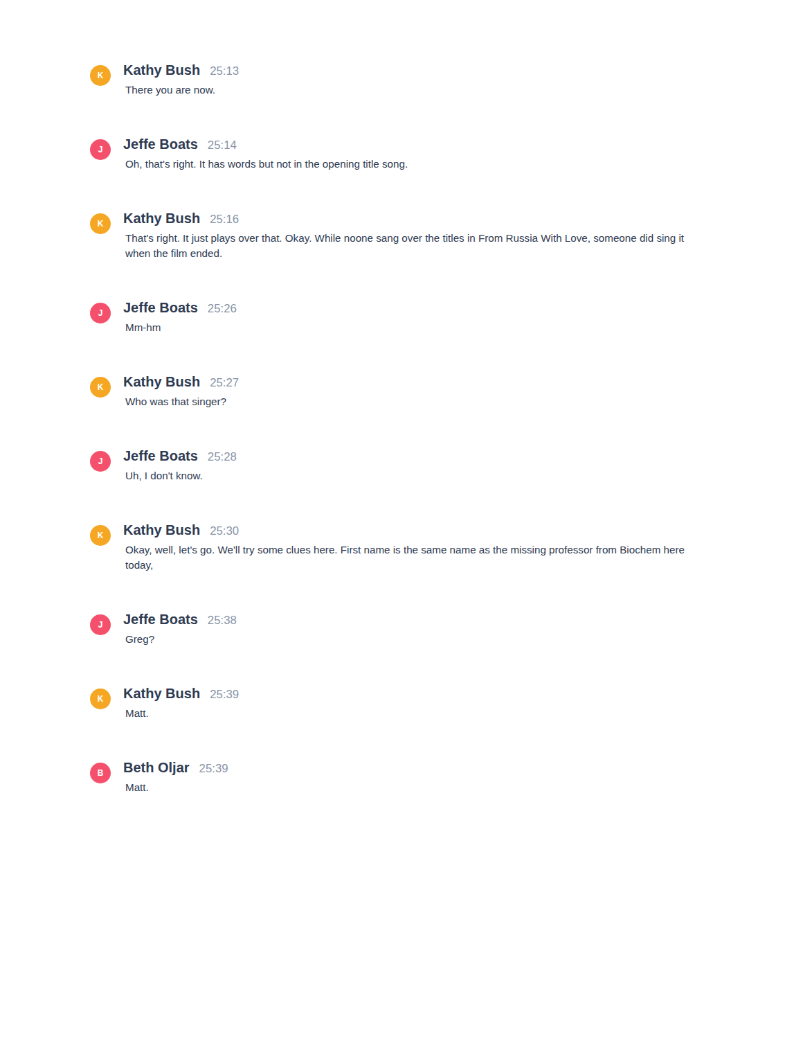K
Kathy Bush 25:13
There you are now.
J
Jeffe Boats 25:14
Oh, that's right. It has words but not in the opening title song.
K
Kathy Bush 25:16
That's right. It just plays over that. Okay. While noone sang over the titles in From Russia With Love, someone did sing it when the film ended.
J
Jeffe Boats 25:26
Mm-hm
K
Kathy Bush 25:27
Who was that singer?
J
Jeffe Boats 25:28
Uh, I don't know.
K
Kathy Bush 25:30
Okay, well, let's go. We'll try some clues here. First name is the same name as the missing professor from Biochem here today,
J
Jeffe Boats 25:38
Greg?
K
Kathy Bush 25:39
Matt.
B
Beth Oljar 25:39
Matt.